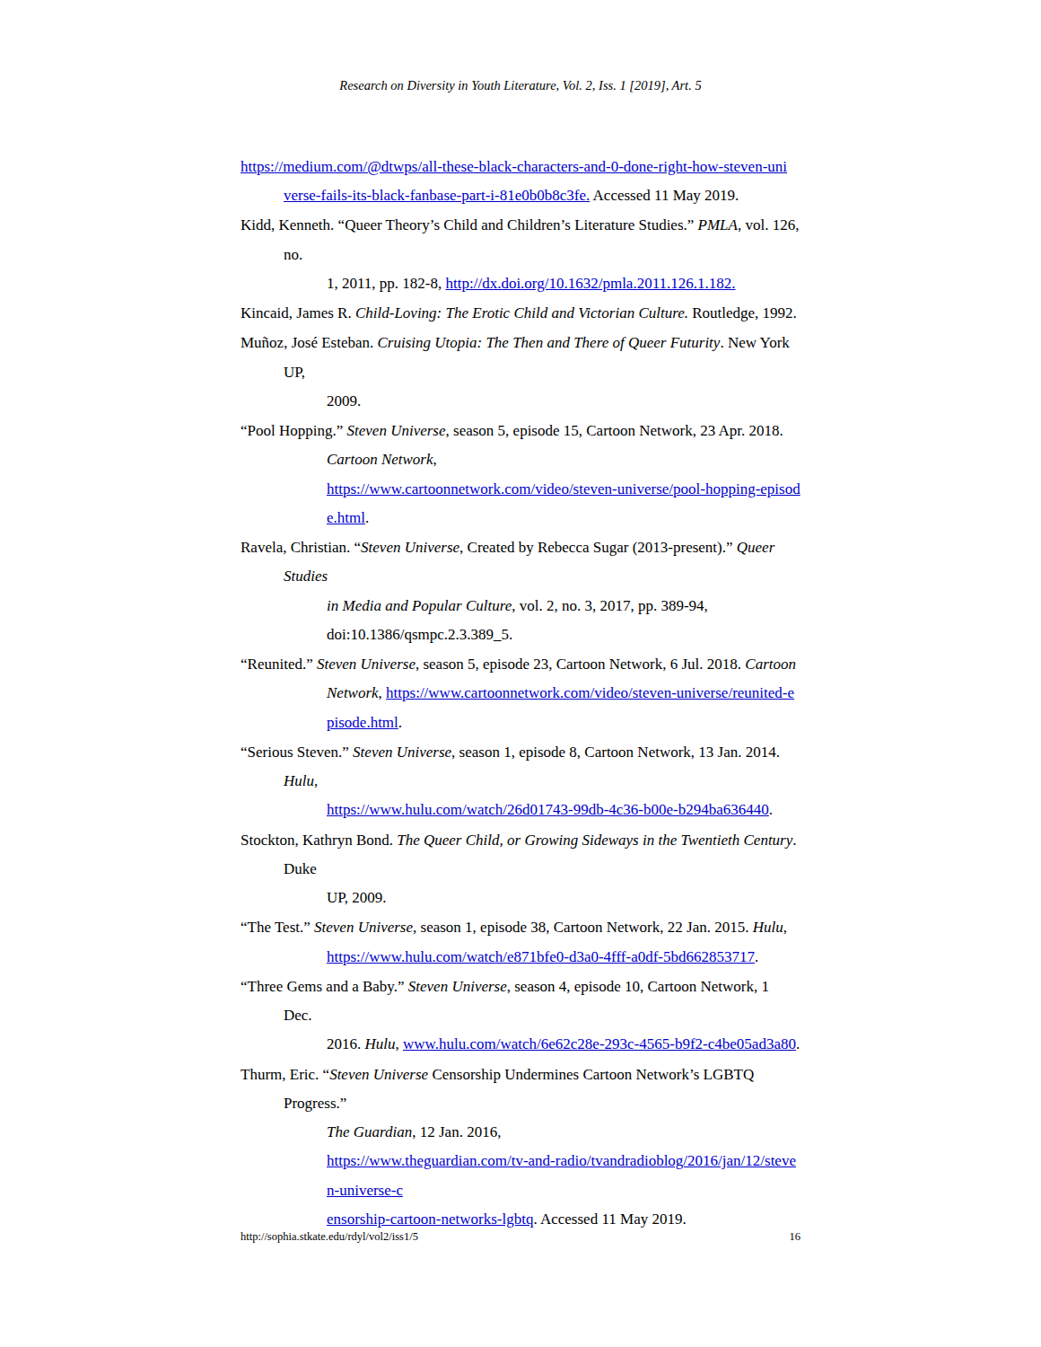Research on Diversity in Youth Literature, Vol. 2, Iss. 1 [2019], Art. 5
https://medium.com/@dtwps/all-these-black-characters-and-0-done-right-how-steven-uni
verse-fails-its-black-fanbase-part-i-81e0b0b8c3fe. Accessed 11 May 2019.
Kidd, Kenneth. “Queer Theory’s Child and Children’s Literature Studies.” PMLA, vol. 126, no. 1, 2011, pp. 182-8, http://dx.doi.org/10.1632/pmla.2011.126.1.182.
Kincaid, James R. Child-Loving: The Erotic Child and Victorian Culture. Routledge, 1992.
Muñoz, José Esteban. Cruising Utopia: The Then and There of Queer Futurity. New York UP, 2009.
“Pool Hopping.” Steven Universe, season 5, episode 15, Cartoon Network, 23 Apr. 2018. Cartoon Network, https://www.cartoonnetwork.com/video/steven-universe/pool-hopping-episode.html.
Ravela, Christian. “Steven Universe, Created by Rebecca Sugar (2013-present).” Queer Studies in Media and Popular Culture, vol. 2, no. 3, 2017, pp. 389-94, doi:10.1386/qsmpc.2.3.389_5.
“Reunited.” Steven Universe, season 5, episode 23, Cartoon Network, 6 Jul. 2018. Cartoon Network, https://www.cartoonnetwork.com/video/steven-universe/reunited-episode.html.
“Serious Steven.” Steven Universe, season 1, episode 8, Cartoon Network, 13 Jan. 2014. Hulu, https://www.hulu.com/watch/26d01743-99db-4c36-b00e-b294ba636440.
Stockton, Kathryn Bond. The Queer Child, or Growing Sideways in the Twentieth Century. Duke UP, 2009.
“The Test.” Steven Universe, season 1, episode 38, Cartoon Network, 22 Jan. 2015. Hulu, https://www.hulu.com/watch/e871bfe0-d3a0-4fff-a0df-5bd662853717.
“Three Gems and a Baby.” Steven Universe, season 4, episode 10, Cartoon Network, 1 Dec. 2016. Hulu, www.hulu.com/watch/6e62c28e-293c-4565-b9f2-c4be05ad3a80.
Thurm, Eric. “Steven Universe Censorship Undermines Cartoon Network’s LGBTQ Progress.” The Guardian, 12 Jan. 2016, https://www.theguardian.com/tv-and-radio/tvandradioblog/2016/jan/12/steven-universe-c
ensorship-cartoon-networks-lgbtq. Accessed 11 May 2019.
http://sophia.stkate.edu/rdyl/vol2/iss1/5 16